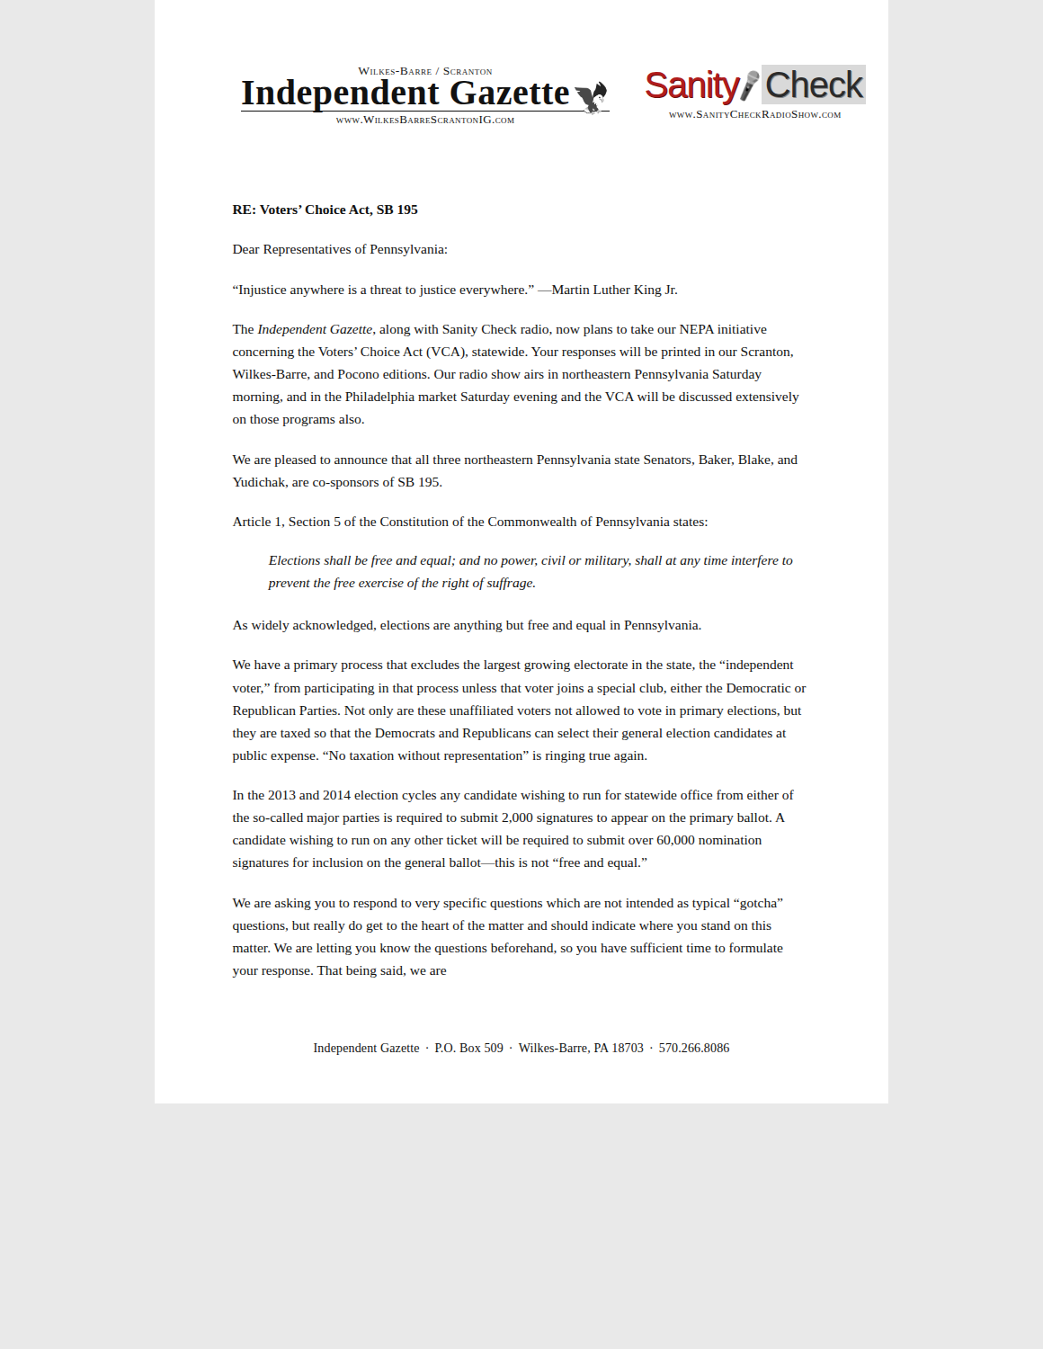Wilkes-Barre / Scranton
Independent Gazette🦅
www.WilkesBarreScrantonIG.com
Sanity🎤Check
www.SanityCheckRadioShow.com
RE: Voters’ Choice Act, SB 195
Dear Representatives of Pennsylvania:
“Injustice anywhere is a threat to justice everywhere.” —Martin Luther King Jr.
The Independent Gazette, along with Sanity Check radio, now plans to take our NEPA initiative concerning the Voters’ Choice Act (VCA), statewide. Your responses will be printed in our Scranton, Wilkes-Barre, and Pocono editions. Our radio show airs in northeastern Pennsylvania Saturday morning, and in the Philadelphia market Saturday evening and the VCA will be discussed extensively on those programs also.
We are pleased to announce that all three northeastern Pennsylvania state Senators, Baker, Blake, and Yudichak, are co-sponsors of SB 195.
Article 1, Section 5 of the Constitution of the Commonwealth of Pennsylvania states:
Elections shall be free and equal; and no power, civil or military, shall at any time interfere to prevent the free exercise of the right of suffrage.
As widely acknowledged, elections are anything but free and equal in Pennsylvania.
We have a primary process that excludes the largest growing electorate in the state, the “independent voter,” from participating in that process unless that voter joins a special club, either the Democratic or Republican Parties. Not only are these unaffiliated voters not allowed to vote in primary elections, but they are taxed so that the Democrats and Republicans can select their general election candidates at public expense. “No taxation without representation” is ringing true again.
In the 2013 and 2014 election cycles any candidate wishing to run for statewide office from either of the so-called major parties is required to submit 2,000 signatures to appear on the primary ballot. A candidate wishing to run on any other ticket will be required to submit over 60,000 nomination signatures for inclusion on the general ballot—this is not “free and equal.”
We are asking you to respond to very specific questions which are not intended as typical “gotcha” questions, but really do get to the heart of the matter and should indicate where you stand on this matter. We are letting you know the questions beforehand, so you have sufficient time to formulate your response. That being said, we are
Independent Gazette·P.O. Box 509·Wilkes-Barre, PA 18703·570.266.8086